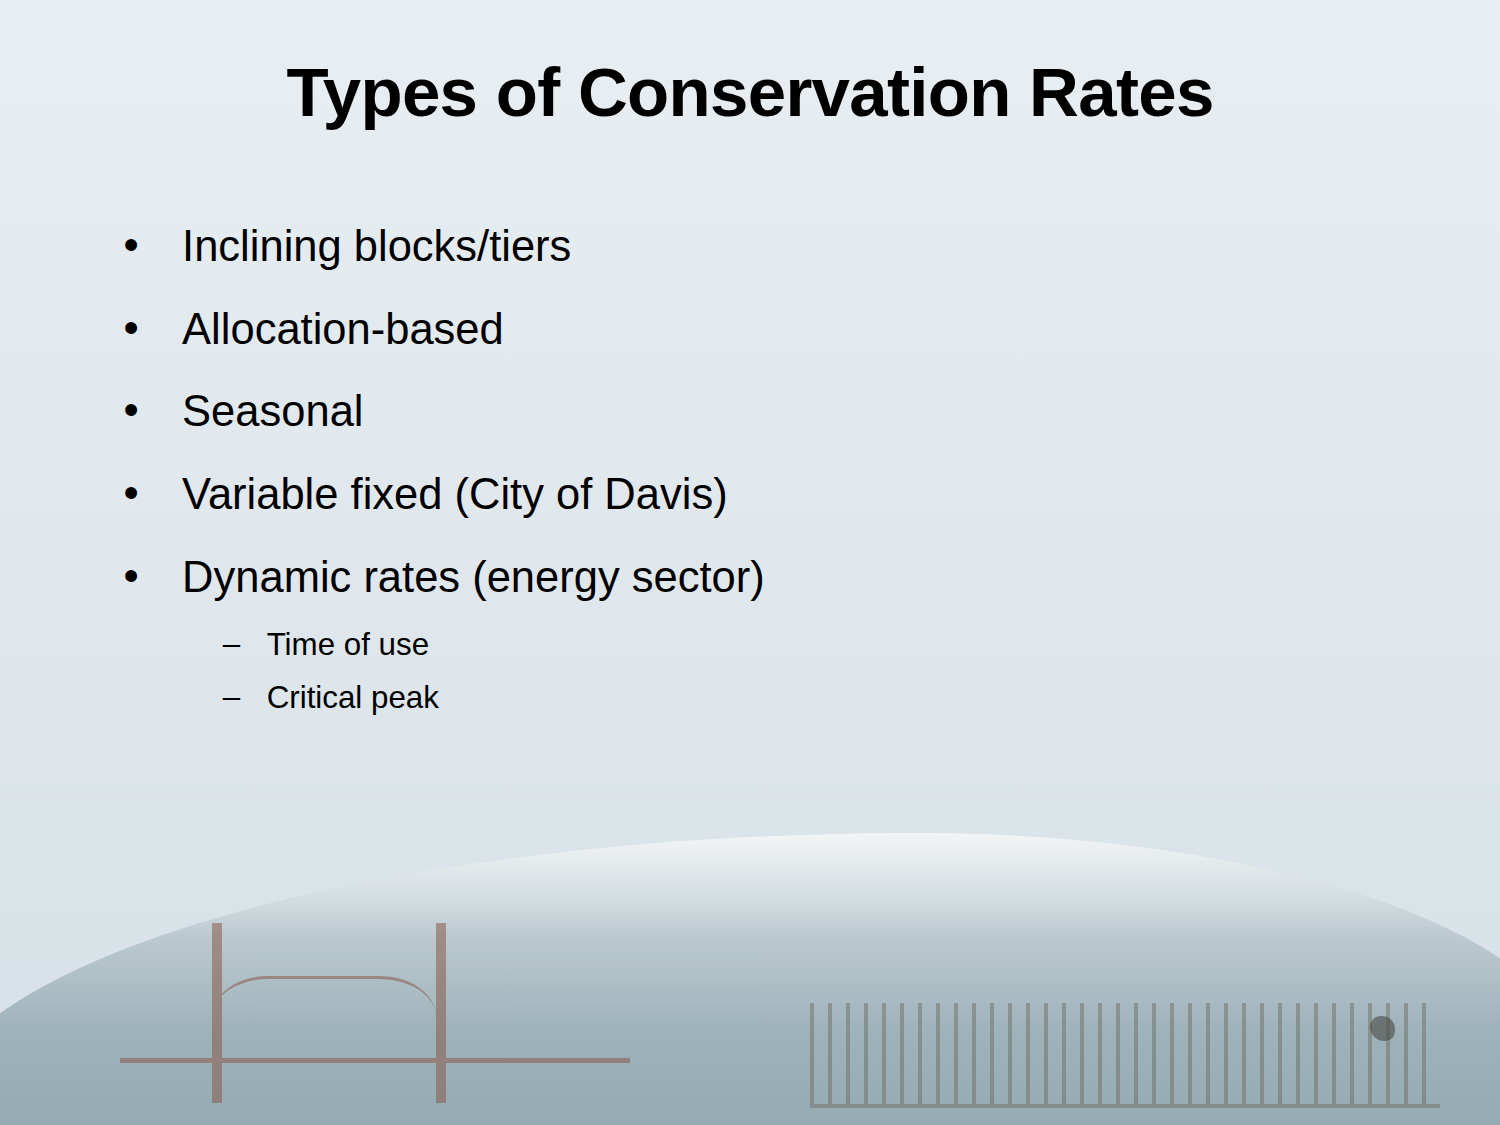Types of Conservation Rates
Inclining blocks/tiers
Allocation-based
Seasonal
Variable fixed (City of Davis)
Dynamic rates (energy sector)
Time of use
Critical peak